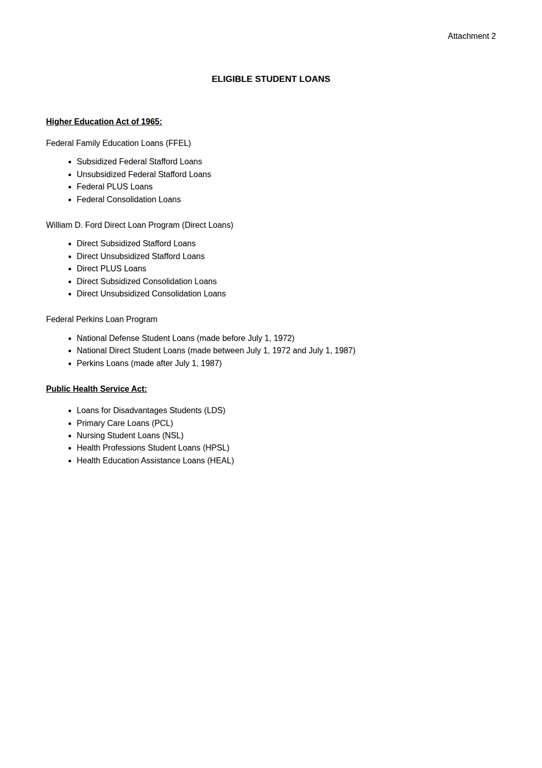Attachment 2
ELIGIBLE STUDENT LOANS
Higher Education Act of 1965:
Federal Family Education Loans (FFEL)
Subsidized Federal Stafford Loans
Unsubsidized Federal Stafford Loans
Federal PLUS Loans
Federal Consolidation Loans
William D. Ford Direct Loan Program (Direct Loans)
Direct Subsidized Stafford Loans
Direct Unsubsidized Stafford Loans
Direct PLUS Loans
Direct Subsidized Consolidation Loans
Direct Unsubsidized Consolidation Loans
Federal Perkins Loan Program
National Defense Student Loans (made before July 1, 1972)
National Direct Student Loans (made between July 1, 1972 and July 1, 1987)
Perkins Loans (made after July 1, 1987)
Public Health Service Act:
Loans for Disadvantages Students (LDS)
Primary Care Loans (PCL)
Nursing Student Loans (NSL)
Health Professions Student Loans (HPSL)
Health Education Assistance Loans (HEAL)